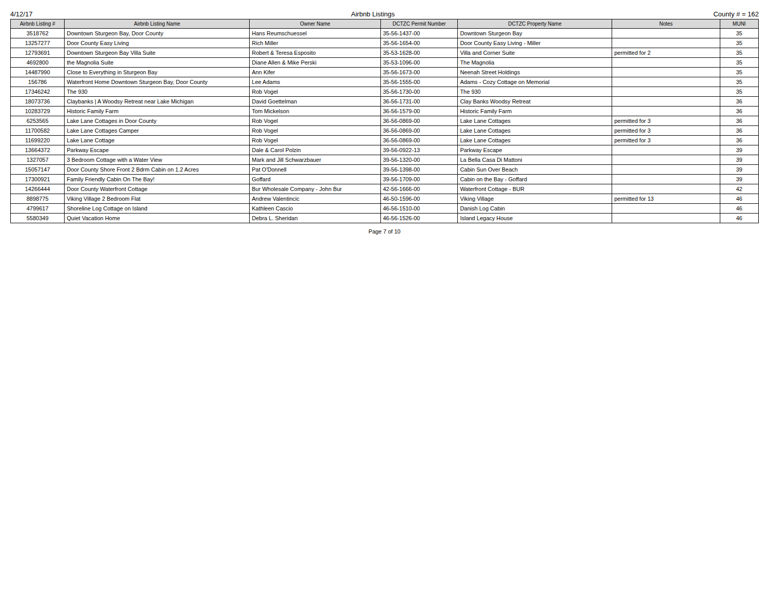4/12/17
Airbnb Listings
County # = 162
| Airbnb Listing # | Airbnb Listing Name | Owner Name | DCTZC Permit Number | DCTZC Property Name | Notes | MUNI |
| --- | --- | --- | --- | --- | --- | --- |
| 3518762 | Downtown Sturgeon Bay, Door County | Hans Reumschuessel | 35-56-1437-00 | Downtown Sturgeon Bay | | 35 |
| 13257277 | Door County Easy Living | Rich Miller | 35-56-1654-00 | Door County Easy Living - Miller | | 35 |
| 12793691 | Downtown Sturgeon Bay Villa Suite | Robert & Teresa Esposito | 35-53-1628-00 | Villa and Corner Suite | permitted for 2 | 35 |
| 4692800 | the Magnolia Suite | Diane Allen & Mike Perski | 35-53-1096-00 | The Magnolia | | 35 |
| 14487990 | Close to Everything in Sturgeon Bay | Ann Kifer | 35-56-1673-00 | Neenah Street Holdings | | 35 |
| 156786 | Waterfront Home Downtown Sturgeon Bay, Door County | Lee Adams | 35-56-1555-00 | Adams - Cozy Cottage on Memorial | | 35 |
| 17346242 | The 930 | Rob Vogel | 35-56-1730-00 | The 930 | | 35 |
| 18073736 | Claybanks / A Woodsy Retreat near Lake Michigan | David Goettelman | 36-56-1731-00 | Clay Banks Woodsy Retreat | | 36 |
| 10283729 | Historic Family Farm | Tom Mickelson | 36-56-1579-00 | Historic Family Farm | | 36 |
| 6253565 | Lake Lane Cottages in Door County | Rob Vogel | 36-56-0869-00 | Lake Lane Cottages | permitted for 3 | 36 |
| 11700582 | Lake Lane Cottages Camper | Rob Vogel | 36-56-0869-00 | Lake Lane Cottages | permitted for 3 | 36 |
| 11699220 | Lake Lane Cottage | Rob Vogel | 36-56-0869-00 | Lake Lane Cottages | permitted for 3 | 36 |
| 13664372 | Parkway Escape | Dale & Carol Polzin | 39-56-0922-13 | Parkway Escape | | 39 |
| 1327057 | 3 Bedroom Cottage with a Water View | Mark and Jill Schwarzbauer | 39-56-1320-00 | La Bella Casa Di Mattoni | | 39 |
| 15057147 | Door County Shore Front 2 Bdrm Cabin on 1.2 Acres | Pat O'Donnell | 39-56-1398-00 | Cabin Sun Over Beach | | 39 |
| 17300921 | Family Friendly Cabin On The Bay! | Goffard | 39-56-1709-00 | Cabin on the Bay - Goffard | | 39 |
| 14266444 | Door County Waterfront Cottage | Bur Wholesale Company - John Bur | 42-56-1666-00 | Waterfront Cottage - BUR | | 42 |
| 8898775 | Viking Village 2 Bedroom Flat | Andrew Valentincic | 46-50-1596-00 | Viking Village | permitted for 13 | 46 |
| 4799617 | Shoreline Log Cottage on Island | Kathleen Cascio | 46-56-1510-00 | Danish Log Cabin | | 46 |
| 5580349 | Quiet Vacation Home | Debra L. Sheridan | 46-56-1526-00 | Island Legacy House | | 46 |
Page 7 of 10